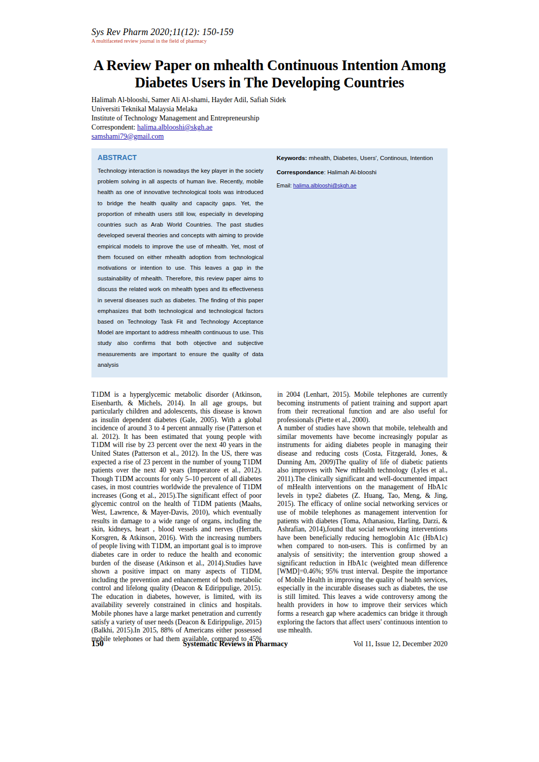Sys Rev Pharm 2020;11(12): 150-159
A multifaceted review journal in the field of pharmacy
A Review Paper on mhealth Continuous Intention Among Diabetes Users in The Developing Countries
Halimah Al-blooshi, Samer Ali Al-shami, Hayder Adil, Safiah Sidek
Universiti Teknikal Malaysia Melaka
Institute of Technology Management and Entrepreneurship
Correspondent: halima.alblooshi@skgh.ae
samshami79@gmail.com
ABSTRACT
Technology interaction is nowadays the key player in the society problem solving in all aspects of human live. Recently, mobile health as one of innovative technological tools was introduced to bridge the health quality and capacity gaps. Yet, the proportion of mhealth users still low, especially in developing countries such as Arab World Countries. The past studies developed several theories and concepts with aiming to provide empirical models to improve the use of mhealth. Yet, most of them focused on either mhealth adoption from technological motivations or intention to use. This leaves a gap in the sustainability of mhealth. Therefore, this review paper aims to discuss the related work on mhealth types and its effectiveness in several diseases such as diabetes. The finding of this paper emphasizes that both technological and technological factors based on Technology Task Fit and Technology Acceptance Model are important to address mhealth continuous to use. This study also confirms that both objective and subjective measurements are important to ensure the quality of data analysis
Keywords: mhealth, Diabetes, Users', Continous, Intention
Correspondance: Halimah Al-blooshi
Email: halima.alblooshi@skgh.ae
T1DM is a hyperglycemic metabolic disorder (Atkinson, Eisenbarth, & Michels, 2014). In all age groups, but particularly children and adolescents, this disease is known as insulin dependent diabetes (Gale, 2005). With a global incidence of around 3 to 4 percent annually rise (Patterson et al. 2012). It has been estimated that young people with T1DM will rise by 23 percent over the next 40 years in the United States (Patterson et al., 2012). In the US, there was expected a rise of 23 percent in the number of young T1DM patients over the next 40 years (Imperatore et al., 2012). Though T1DM accounts for only 5–10 percent of all diabetes cases, in most countries worldwide the prevalence of T1DM increases (Gong et al., 2015).The significant effect of poor glycemic control on the health of T1DM patients (Maahs, West, Lawrence, & Mayer-Davis, 2010), which eventually results in damage to a wide range of organs, including the skin, kidneys, heart , blood vessels and nerves (Herrath, Korsgren, & Atkinson, 2016). With the increasing numbers of people living with T1DM, an important goal is to improve diabetes care in order to reduce the health and economic burden of the disease (Atkinson et al., 2014).Studies have shown a positive impact on many aspects of T1DM, including the prevention and enhancement of both metabolic control and lifelong quality (Deacon & Edirippulige, 2015). The education in diabetes, however, is limited, with its availability severely constrained in clinics and hospitals. Mobile phones have a large market penetration and currently satisfy a variety of user needs (Deacon & Edirippulige, 2015)(Balkhi, 2015).In 2015, 88% of Americans either possessed mobile telephones or had them available, compared to 45% in 2004 (Lenhart, 2015). Mobile telephones are currently becoming instruments of patient training and support apart from their recreational function and are also useful for professionals (Piette et al., 2000).
A number of studies have shown that mobile, telehealth and similar movements have become increasingly popular as instruments for aiding diabetes people in managing their disease and reducing costs (Costa, Fitzgerald, Jones, & Dunning Am, 2009)The quality of life of diabetic patients also improves with New mHealth technology (Lyles et al., 2011).The clinically significant and well-documented impact of mHealth interventions on the management of HbA1c levels in type2 diabetes (Z. Huang, Tao, Meng, & Jing, 2015). The efficacy of online social networking services or use of mobile telephones as management intervention for patients with diabetes (Toma, Athanasiou, Harling, Darzi, & Ashrafian, 2014),found that social networking interventions have been beneficially reducing hemoglobin A1c (HbA1c) when compared to non-users. This is confirmed by an analysis of sensitivity; the intervention group showed a significant reduction in HbA1c (weighted mean difference [WMD]=0.46%; 95% trust interval. Despite the importance of Mobile Health in improving the quality of health services, especially in the incurable diseases such as diabetes, the use is still limited. This leaves a wide controversy among the health providers in how to improve their services which forms a research gap where academics can bridge it through exploring the factors that affect users' continuous intention to use mhealth.
150
Systematic Reviews in Pharmacy
Vol 11, Issue 12, December 2020